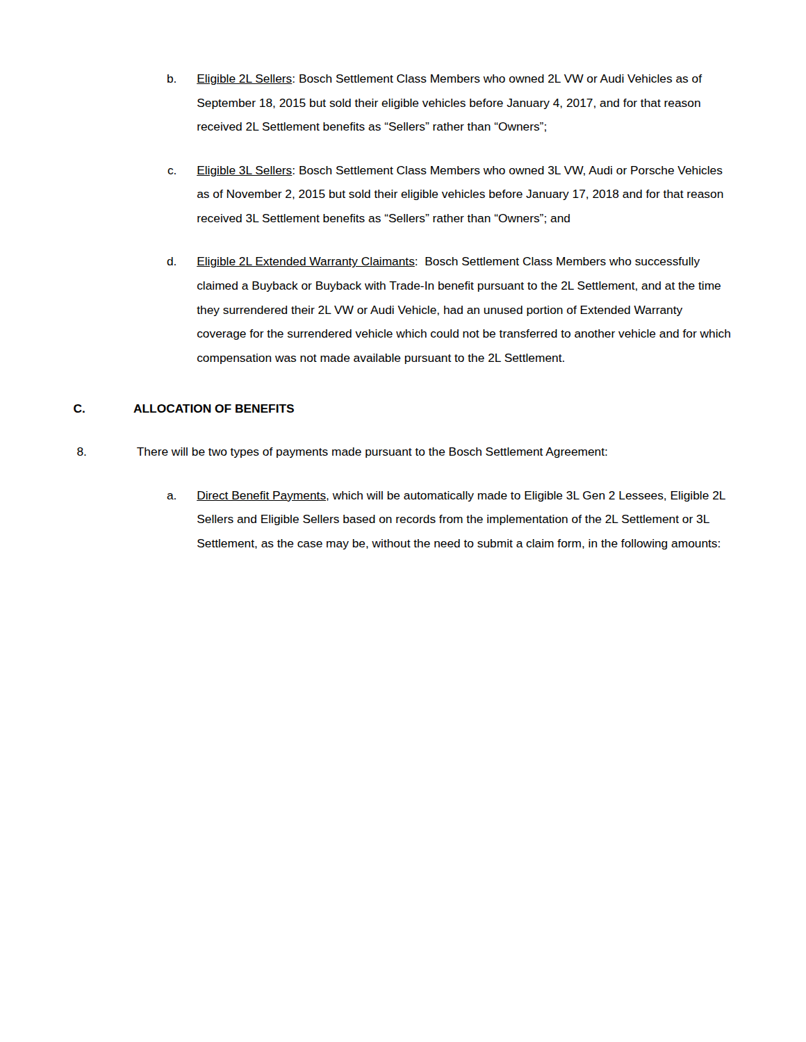Eligible 2L Sellers: Bosch Settlement Class Members who owned 2L VW or Audi Vehicles as of September 18, 2015 but sold their eligible vehicles before January 4, 2017, and for that reason received 2L Settlement benefits as “Sellers” rather than “Owners”;
Eligible 3L Sellers: Bosch Settlement Class Members who owned 3L VW, Audi or Porsche Vehicles as of November 2, 2015 but sold their eligible vehicles before January 17, 2018 and for that reason received 3L Settlement benefits as “Sellers” rather than “Owners”; and
Eligible 2L Extended Warranty Claimants: Bosch Settlement Class Members who successfully claimed a Buyback or Buyback with Trade-In benefit pursuant to the 2L Settlement, and at the time they surrendered their 2L VW or Audi Vehicle, had an unused portion of Extended Warranty coverage for the surrendered vehicle which could not be transferred to another vehicle and for which compensation was not made available pursuant to the 2L Settlement.
C. ALLOCATION OF BENEFITS
8. There will be two types of payments made pursuant to the Bosch Settlement Agreement:
Direct Benefit Payments, which will be automatically made to Eligible 3L Gen 2 Lessees, Eligible 2L Sellers and Eligible Sellers based on records from the implementation of the 2L Settlement or 3L Settlement, as the case may be, without the need to submit a claim form, in the following amounts: